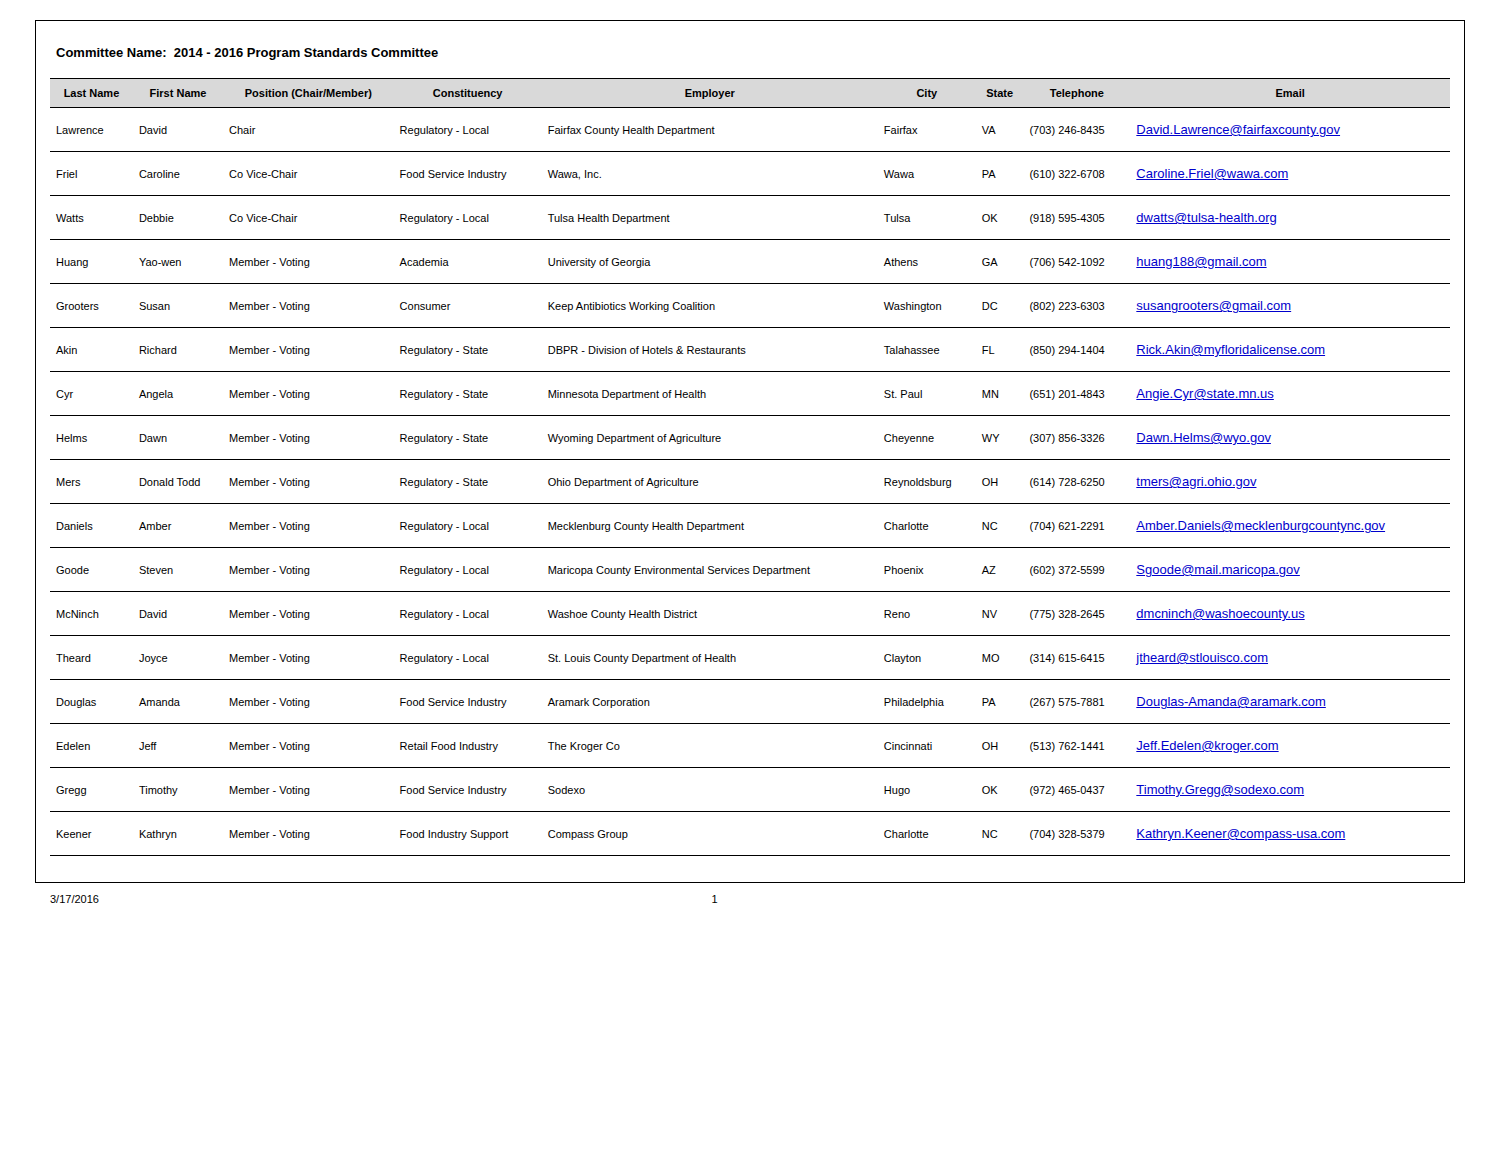Committee Name: 2014 - 2016 Program Standards Committee
| Last Name | First Name | Position (Chair/Member) | Constituency | Employer | City | State | Telephone | Email |
| --- | --- | --- | --- | --- | --- | --- | --- | --- |
| Lawrence | David | Chair | Regulatory - Local | Fairfax County Health Department | Fairfax | VA | (703) 246-8435 | David.Lawrence@fairfaxcounty.gov |
| Friel | Caroline | Co Vice-Chair | Food Service Industry | Wawa, Inc. | Wawa | PA | (610) 322-6708 | Caroline.Friel@wawa.com |
| Watts | Debbie | Co Vice-Chair | Regulatory - Local | Tulsa Health Department | Tulsa | OK | (918) 595-4305 | dwatts@tulsa-health.org |
| Huang | Yao-wen | Member - Voting | Academia | University of Georgia | Athens | GA | (706) 542-1092 | huang188@gmail.com |
| Grooters | Susan | Member - Voting | Consumer | Keep Antibiotics Working Coalition | Washington | DC | (802) 223-6303 | susangrooters@gmail.com |
| Akin | Richard | Member - Voting | Regulatory - State | DBPR - Division of Hotels & Restaurants | Talahassee | FL | (850) 294-1404 | Rick.Akin@myfloridalicense.com |
| Cyr | Angela | Member - Voting | Regulatory - State | Minnesota Department of Health | St. Paul | MN | (651) 201-4843 | Angie.Cyr@state.mn.us |
| Helms | Dawn | Member - Voting | Regulatory - State | Wyoming Department of Agriculture | Cheyenne | WY | (307) 856-3326 | Dawn.Helms@wyo.gov |
| Mers | Donald Todd | Member - Voting | Regulatory - State | Ohio Department of Agriculture | Reynoldsburg | OH | (614) 728-6250 | tmers@agri.ohio.gov |
| Daniels | Amber | Member - Voting | Regulatory - Local | Mecklenburg County Health Department | Charlotte | NC | (704) 621-2291 | Amber.Daniels@mecklenburgcountync.gov |
| Goode | Steven | Member - Voting | Regulatory - Local | Maricopa County Environmental Services Department | Phoenix | AZ | (602) 372-5599 | Sgoode@mail.maricopa.gov |
| McNinch | David | Member - Voting | Regulatory - Local | Washoe County Health District | Reno | NV | (775) 328-2645 | dmcninch@washoecounty.us |
| Theard | Joyce | Member - Voting | Regulatory - Local | St. Louis County Department of Health | Clayton | MO | (314) 615-6415 | jtheard@stlouisco.com |
| Douglas | Amanda | Member - Voting | Food Service Industry | Aramark Corporation | Philadelphia | PA | (267) 575-7881 | Douglas-Amanda@aramark.com |
| Edelen | Jeff | Member - Voting | Retail Food Industry | The Kroger Co | Cincinnati | OH | (513) 762-1441 | Jeff.Edelen@kroger.com |
| Gregg | Timothy | Member - Voting | Food Service Industry | Sodexo | Hugo | OK | (972) 465-0437 | Timothy.Gregg@sodexo.com |
| Keener | Kathryn | Member - Voting | Food Industry Support | Compass Group | Charlotte | NC | (704) 328-5379 | Kathryn.Keener@compass-usa.com |
3/17/2016 1